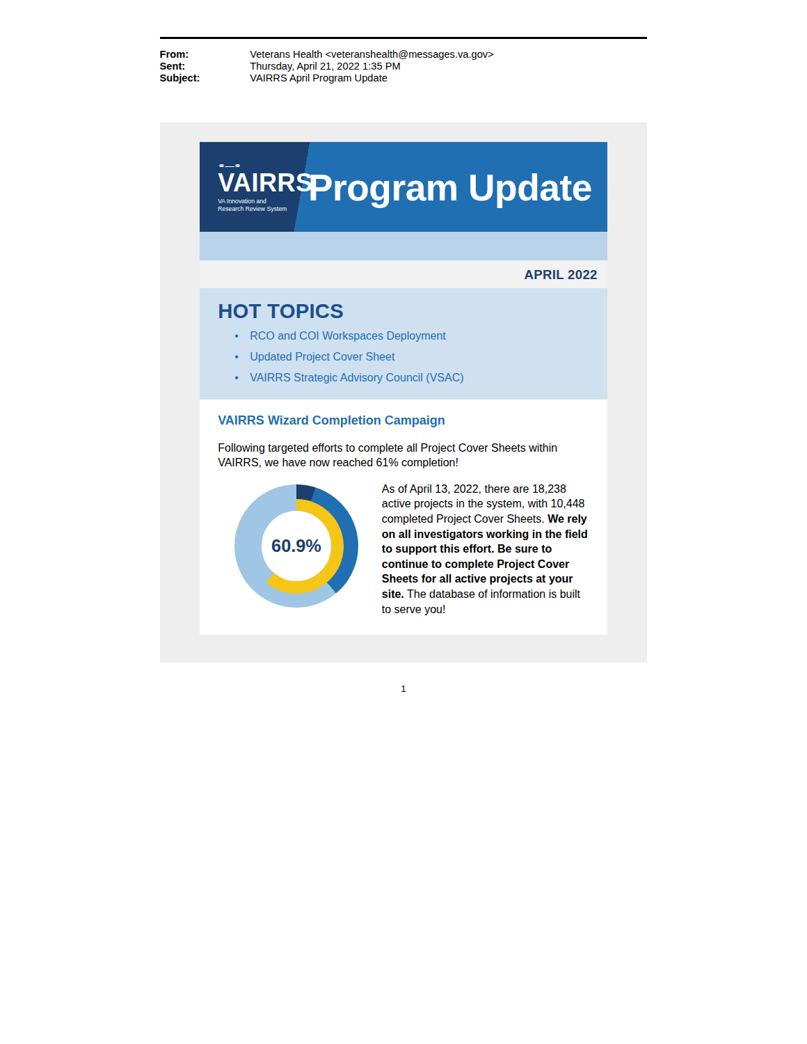| From: | Veterans Health <veteranshealth@messages.va.gov> |
| Sent: | Thursday, April 21, 2022 1:35 PM |
| Subject: | VAIRRS April Program Update |
⚭—⚭
VAIRRS
VA Innovation and
Research Review System
Program Update
APRIL 2022
HOT TOPICS
RCO and COI Workspaces Deployment
Updated Project Cover Sheet
VAIRRS Strategic Advisory Council (VSAC)
VAIRRS Wizard Completion Campaign
Following targeted efforts to complete all Project Cover Sheets within VAIRRS, we have now reached 61% completion!
60.9%
As of April 13, 2022, there are 18,238 active projects in the system, with 10,448 completed Project Cover Sheets. We rely on all investigators working in the field to support this effort. Be sure to continue to complete Project Cover Sheets for all active projects at your site. The database of information is built to serve you!
1